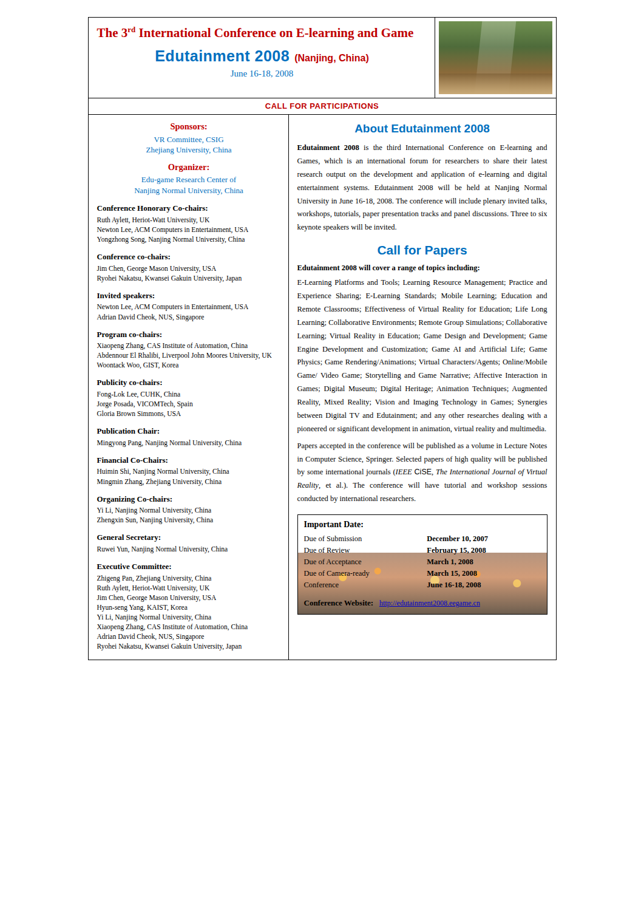The 3rd International Conference on E-learning and Game
Edutainment 2008(Nanjing, China)
June 16-18, 2008
CALL FOR PARTICIPATIONS
Sponsors:
VR Committee, CSIG
Zhejiang University, China
Organizer:
Edu-game Research Center of
Nanjing Normal University, China
Conference Honorary Co-chairs:
Ruth Aylett, Heriot-Watt University, UK
Newton Lee, ACM Computers in Entertainment, USA
Yongzhong Song, Nanjing Normal University, China
Conference co-chairs:
Jim Chen, George Mason University, USA
Ryohei Nakatsu, Kwansei Gakuin University, Japan
Invited speakers:
Newton Lee, ACM Computers in Entertainment, USA
Adrian David Cheok, NUS, Singapore
Program co-chairs:
Xiaopeng Zhang, CAS Institute of Automation, China
Abdennour El Rhalibi, Liverpool John Moores University, UK
Woontack Woo, GIST, Korea
Publicity co-chairs:
Fong-Lok Lee, CUHK, China
Jorge Posada, VICOMTech, Spain
Gloria Brown Simmons, USA
Publication Chair:
Mingyong Pang, Nanjing Normal University, China
Financial Co-Chairs:
Huimin Shi, Nanjing Normal University, China
Mingmin Zhang, Zhejiang University, China
Organizing Co-chairs:
Yi Li, Nanjing Normal University, China
Zhengxin Sun, Nanjing University, China
General Secretary:
Ruwei Yun, Nanjing Normal University, China
Executive Committee:
Zhigeng Pan, Zhejiang University, China
Ruth Aylett, Heriot-Watt University, UK
Jim Chen, George Mason University, USA
Hyun-seng Yang, KAIST, Korea
Yi Li, Nanjing Normal University, China
Xiaopeng Zhang, CAS Institute of Automation, China
Adrian David Cheok, NUS, Singapore
Ryohei Nakatsu, Kwansei Gakuin University, Japan
About Edutainment 2008
Edutainment 2008 is the third International Conference on E-learning and Games, which is an international forum for researchers to share their latest research output on the development and application of e-learning and digital entertainment systems. Edutainment 2008 will be held at Nanjing Normal University in June 16-18, 2008. The conference will include plenary invited talks, workshops, tutorials, paper presentation tracks and panel discussions. Three to six keynote speakers will be invited.
Call for Papers
Edutainment 2008 will cover a range of topics including:
E-Learning Platforms and Tools; Learning Resource Management; Practice and Experience Sharing; E-Learning Standards; Mobile Learning; Education and Remote Classrooms; Effectiveness of Virtual Reality for Education; Life Long Learning; Collaborative Environments; Remote Group Simulations; Collaborative Learning; Virtual Reality in Education; Game Design and Development; Game Engine Development and Customization; Game AI and Artificial Life; Game Physics; Game Rendering/Animations; Virtual Characters/Agents; Online/Mobile Game/ Video Game; Storytelling and Game Narrative; Affective Interaction in Games; Digital Museum; Digital Heritage; Animation Techniques; Augmented Reality, Mixed Reality; Vision and Imaging Technology in Games; Synergies between Digital TV and Edutainment; and any other researches dealing with a pioneered or significant development in animation, virtual reality and multimedia.
Papers accepted in the conference will be published as a volume in Lecture Notes in Computer Science, Springer. Selected papers of high quality will be published by some international journals (IEEE CiSE, The International Journal of Virtual Reality, et al.). The conference will have tutorial and workshop sessions conducted by international researchers.
Important Date:
| Due of Submission | December 10, 2007 |
| Due of Review | February 15, 2008 |
| Due of Acceptance | March 1, 2008 |
| Due of Camera-ready | March 15, 2008 |
| Conference | June 16-18, 2008 |
Conference Website: http://edutainment2008.eegame.cn